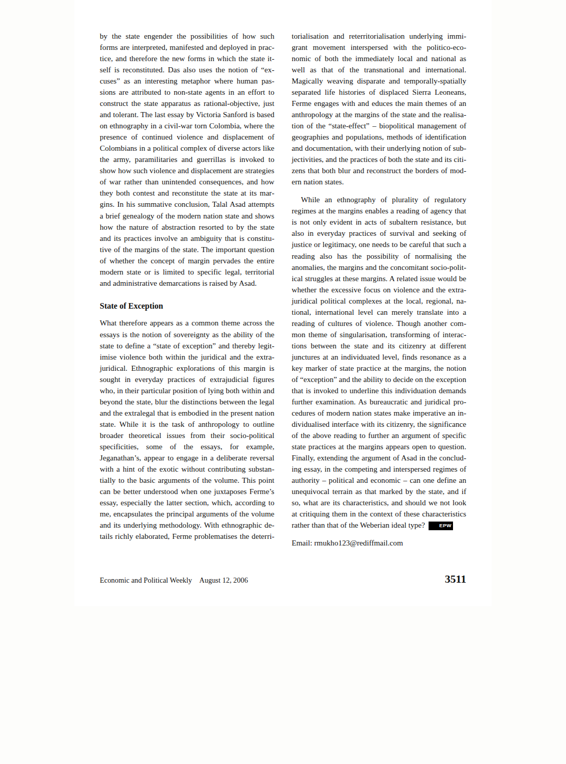by the state engender the possibilities of how such forms are interpreted, manifested and deployed in practice, and therefore the new forms in which the state itself is reconstituted. Das also uses the notion of “excuses” as an interesting metaphor where human passions are attributed to non-state agents in an effort to construct the state apparatus as rational-objective, just and tolerant. The last essay by Victoria Sanford is based on ethnography in a civil-war torn Colombia, where the presence of continued violence and displacement of Colombians in a political complex of diverse actors like the army, paramilitaries and guerrillas is invoked to show how such violence and displacement are strategies of war rather than unintended consequences, and how they both contest and reconstitute the state at its margins. In his summative conclusion, Talal Asad attempts a brief genealogy of the modern nation state and shows how the nature of abstraction resorted to by the state and its practices involve an ambiguity that is constitutive of the margins of the state. The important question of whether the concept of margin pervades the entire modern state or is limited to specific legal, territorial and administrative demarcations is raised by Asad.
State of Exception
What therefore appears as a common theme across the essays is the notion of sovereignty as the ability of the state to define a “state of exception” and thereby legitimise violence both within the juridical and the extrajuridical. Ethnographic explorations of this margin is sought in everyday practices of extrajudicial figures who, in their particular position of lying both within and beyond the state, blur the distinctions between the legal and the extralegal that is embodied in the present nation state. While it is the task of anthropology to outline broader theoretical issues from their socio-political specificities, some of the essays, for example, Jeganathan’s, appear to engage in a deliberate reversal with a hint of the exotic without contributing substantially to the basic arguments of the volume. This point can be better understood when one juxtaposes Ferme’s essay, especially the latter section, which, according to me, encapsulates the principal arguments of the volume and its underlying methodology. With ethnographic details richly elaborated, Ferme problematises the deterritorialisation and reterritorialisation underlying immigrant movement interspersed with the politico-economic of both the immediately local and national as well as that of the transnational and international. Magically weaving disparate and temporally-spatially separated life histories of displaced Sierra Leoneans, Ferme engages with and educes the main themes of an anthropology at the margins of the state and the realisation of the “state-effect” – biopolitical management of geographies and populations, methods of identification and documentation, with their underlying notion of subjectivities, and the practices of both the state and its citizens that both blur and reconstruct the borders of modern nation states.
While an ethnography of plurality of regulatory regimes at the margins enables a reading of agency that is not only evident in acts of subaltern resistance, but also in everyday practices of survival and seeking of justice or legitimacy, one needs to be careful that such a reading also has the possibility of normalising the anomalies, the margins and the concomitant socio-political struggles at these margins. A related issue would be whether the excessive focus on violence and the extrajuridical political complexes at the local, regional, national, international level can merely translate into a reading of cultures of violence. Though another common theme of singularisation, transforming of interactions between the state and its citizenry at different junctures at an individuated level, finds resonance as a key marker of state practice at the margins, the notion of “exception” and the ability to decide on the exception that is invoked to underline this individuation demands further examination. As bureaucratic and juridical procedures of modern nation states make imperative an individualised interface with its citizenry, the significance of the above reading to further an argument of specific state practices at the margins appears open to question. Finally, extending the argument of Asad in the concluding essay, in the competing and interspersed regimes of authority – political and economic – can one define an unequivocal terrain as that marked by the state, and if so, what are its characteristics, and should we not look at critiquing them in the context of these characteristics rather than that of the Weberian ideal type? EPW
Email: rmukho123@rediffmail.com
Economic and Political Weekly August 12, 2006 3511